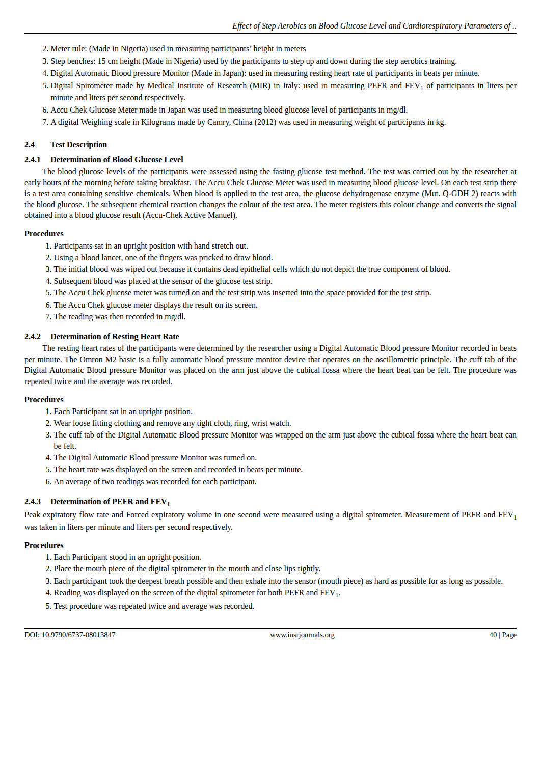Effect of Step Aerobics on Blood Glucose Level and Cardiorespiratory Parameters of ..
Meter rule: (Made in Nigeria) used in measuring participants’ height in meters
Step benches: 15 cm height (Made in Nigeria) used by the participants to step up and down during the step aerobics training.
Digital Automatic Blood pressure Monitor (Made in Japan): used in measuring resting heart rate of participants in beats per minute.
Digital Spirometer made by Medical Institute of Research (MIR) in Italy: used in measuring PEFR and FEV1 of participants in liters per minute and liters per second respectively.
Accu Chek Glucose Meter made in Japan was used in measuring blood glucose level of participants in mg/dl.
A digital Weighing scale in Kilograms made by Camry, China (2012) was used in measuring weight of participants in kg.
2.4 Test Description
2.4.1 Determination of Blood Glucose Level
The blood glucose levels of the participants were assessed using the fasting glucose test method. The test was carried out by the researcher at early hours of the morning before taking breakfast. The Accu Chek Glucose Meter was used in measuring blood glucose level. On each test strip there is a test area containing sensitive chemicals. When blood is applied to the test area, the glucose dehydrogenase enzyme (Mut. Q-GDH 2) reacts with the blood glucose. The subsequent chemical reaction changes the colour of the test area. The meter registers this colour change and converts the signal obtained into a blood glucose result (Accu-Chek Active Manuel).
Procedures
Participants sat in an upright position with hand stretch out.
Using a blood lancet, one of the fingers was pricked to draw blood.
The initial blood was wiped out because it contains dead epithelial cells which do not depict the true component of blood.
Subsequent blood was placed at the sensor of the glucose test strip.
The Accu Chek glucose meter was turned on and the test strip was inserted into the space provided for the test strip.
The Accu Chek glucose meter displays the result on its screen.
The reading was then recorded in mg/dl.
2.4.2 Determination of Resting Heart Rate
The resting heart rates of the participants were determined by the researcher using a Digital Automatic Blood pressure Monitor recorded in beats per minute. The Omron M2 basic is a fully automatic blood pressure monitor device that operates on the oscillometric principle. The cuff tab of the Digital Automatic Blood pressure Monitor was placed on the arm just above the cubical fossa where the heart beat can be felt. The procedure was repeated twice and the average was recorded.
Procedures
Each Participant sat in an upright position.
Wear loose fitting clothing and remove any tight cloth, ring, wrist watch.
The cuff tab of the Digital Automatic Blood pressure Monitor was wrapped on the arm just above the cubical fossa where the heart beat can be felt.
The Digital Automatic Blood pressure Monitor was turned on.
The heart rate was displayed on the screen and recorded in beats per minute.
An average of two readings was recorded for each participant.
2.4.3 Determination of PEFR and FEV1
Peak expiratory flow rate and Forced expiratory volume in one second were measured using a digital spirometer. Measurement of PEFR and FEV1 was taken in liters per minute and liters per second respectively.
Procedures
Each Participant stood in an upright position.
Place the mouth piece of the digital spirometer in the mouth and close lips tightly.
Each participant took the deepest breath possible and then exhale into the sensor (mouth piece) as hard as possible for as long as possible.
Reading was displayed on the screen of the digital spirometer for both PEFR and FEV1.
Test procedure was repeated twice and average was recorded.
DOI: 10.9790/6737-08013847 www.iosrjournals.org 40 | Page